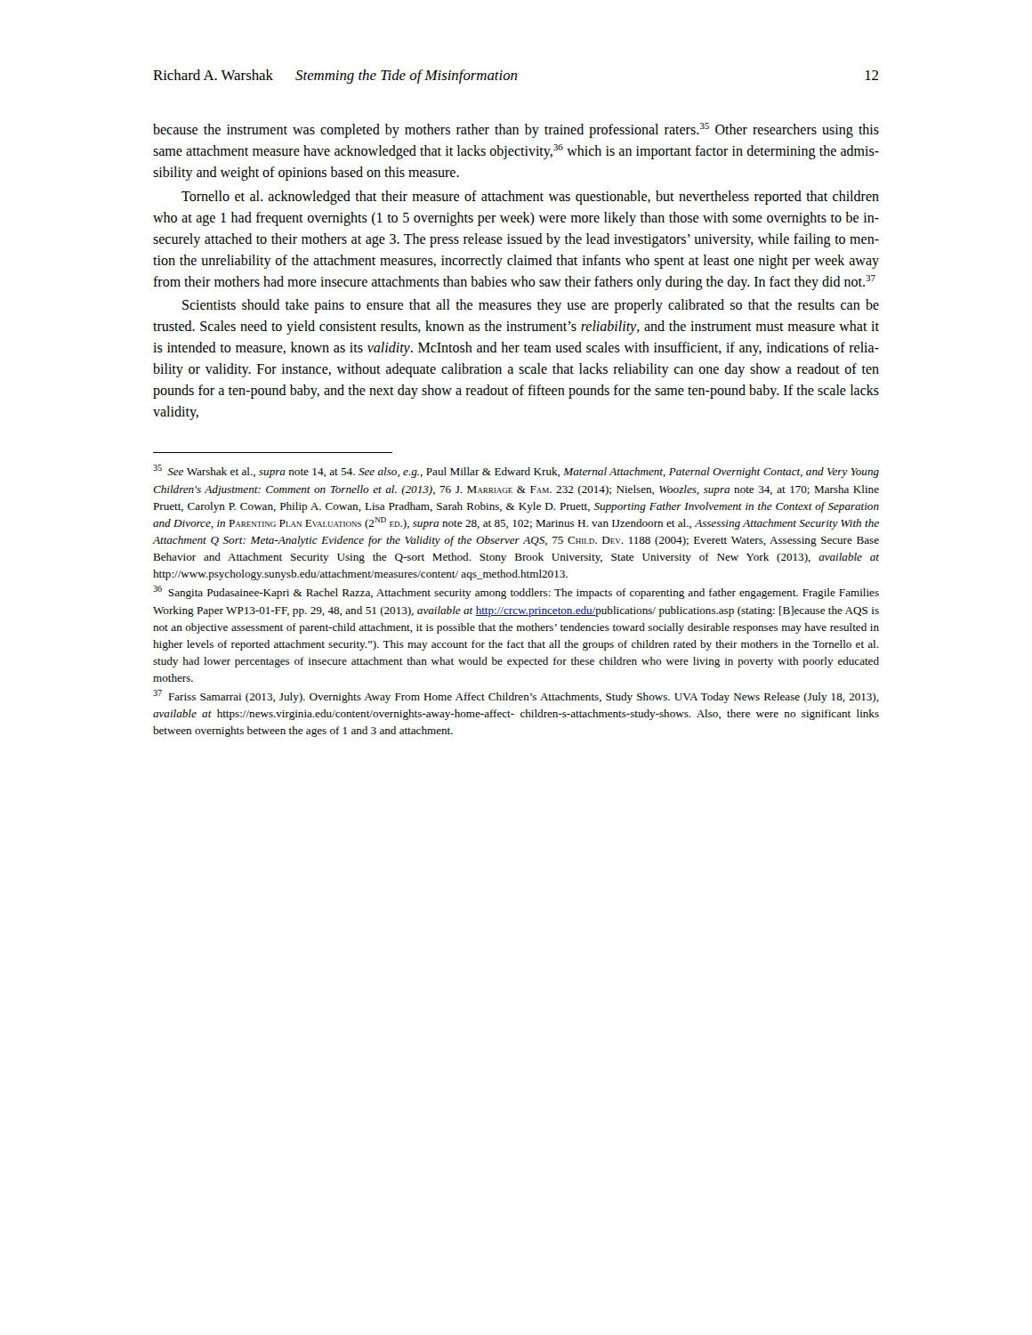Richard A. Warshak Stemming the Tide of Misinformation 12
because the instrument was completed by mothers rather than by trained professional raters.35 Other researchers using this same attachment measure have acknowledged that it lacks objectivity,36 which is an important factor in determining the admissibility and weight of opinions based on this measure.
Tornello et al. acknowledged that their measure of attachment was questionable, but nevertheless reported that children who at age 1 had frequent overnights (1 to 5 overnights per week) were more likely than those with some overnights to be insecurely attached to their mothers at age 3. The press release issued by the lead investigators’ university, while failing to mention the unreliability of the attachment measures, incorrectly claimed that infants who spent at least one night per week away from their mothers had more insecure attachments than babies who saw their fathers only during the day. In fact they did not.37
Scientists should take pains to ensure that all the measures they use are properly calibrated so that the results can be trusted. Scales need to yield consistent results, known as the instrument’s reliability, and the instrument must measure what it is intended to measure, known as its validity. McIntosh and her team used scales with insufficient, if any, indications of reliability or validity. For instance, without adequate calibration a scale that lacks reliability can one day show a readout of ten pounds for a ten-pound baby, and the next day show a readout of fifteen pounds for the same ten-pound baby. If the scale lacks validity,
35 See Warshak et al., supra note 14, at 54. See also, e.g., Paul Millar & Edward Kruk, Maternal Attachment, Paternal Overnight Contact, and Very Young Children's Adjustment: Comment on Tornello et al. (2013), 76 J. Marriage & Fam. 232 (2014); Nielsen, Woozles, supra note 34, at 170; Marsha Kline Pruett, Carolyn P. Cowan, Philip A. Cowan, Lisa Pradham, Sarah Robins, & Kyle D. Pruett, Supporting Father Involvement in the Context of Separation and Divorce, in Parenting Plan Evaluations (2ND ed.), supra note 28, at 85, 102; Marinus H. van IJzendoorn et al., Assessing Attachment Security With the Attachment Q Sort: Meta-Analytic Evidence for the Validity of the Observer AQS, 75 Child. Dev. 1188 (2004); Everett Waters, Assessing Secure Base Behavior and Attachment Security Using the Q-sort Method. Stony Brook University, State University of New York (2013), available at http://www.psychology.sunysb.edu/attachment/measures/content/ aqs_method.html2013.
36 Sangita Pudasainee-Kapri & Rachel Razza, Attachment security among toddlers: The impacts of coparenting and father engagement. Fragile Families Working Paper WP13-01-FF, pp. 29, 48, and 51 (2013), available at http://crcw.princeton.edu/publications/ publications.asp (stating: [B]ecause the AQS is not an objective assessment of parent-child attachment, it is possible that the mothers’ tendencies toward socially desirable responses may have resulted in higher levels of reported attachment security.”). This may account for the fact that all the groups of children rated by their mothers in the Tornello et al. study had lower percentages of insecure attachment than what would be expected for these children who were living in poverty with poorly educated mothers.
37 Fariss Samarrai (2013, July). Overnights Away From Home Affect Children’s Attachments, Study Shows. UVA Today News Release (July 18, 2013), available at https://news.virginia.edu/content/overnights-away-home-affect- children-s-attachments-study-shows. Also, there were no significant links between overnights between the ages of 1 and 3 and attachment.